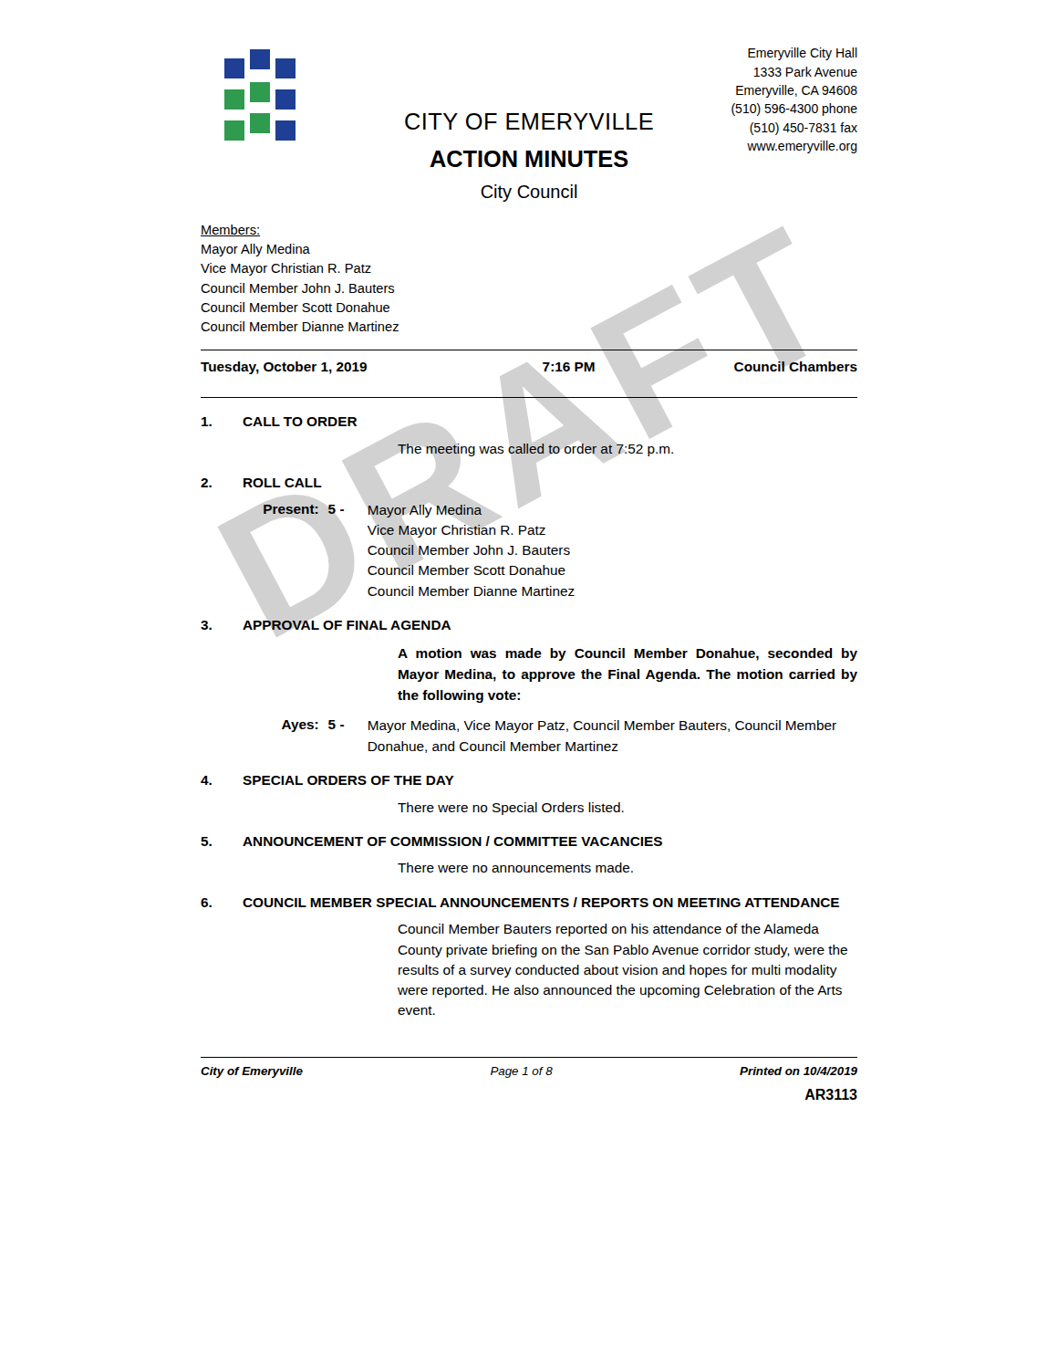DRAFT
Emeryville City Hall
1333 Park Avenue
Emeryville, CA 94608
(510) 596-4300 phone
(510) 450-7831 fax
www.emeryville.org
CITY OF EMERYVILLE
ACTION MINUTES
City Council
Members:
Mayor Ally Medina
Vice Mayor Christian R. Patz
Council Member John J. Bauters
Council Member Scott Donahue
Council Member Dianne Martinez
Tuesday, October 1, 2019
7:16 PM
Council Chambers
1.
CALL TO ORDER
The meeting was called to order at 7:52 p.m.
2.
ROLL CALL
Present:
5 -
Mayor Ally Medina
Vice Mayor Christian R. Patz
Council Member John J. Bauters
Council Member Scott Donahue
Council Member Dianne Martinez
3.
APPROVAL OF FINAL AGENDA
A motion was made by Council Member Donahue, seconded by Mayor Medina, to approve the Final Agenda. The motion carried by the following vote:
Ayes:
5 -
Mayor Medina, Vice Mayor Patz, Council Member Bauters, Council Member Donahue, and Council Member Martinez
4.
SPECIAL ORDERS OF THE DAY
There were no Special Orders listed.
5.
ANNOUNCEMENT OF COMMISSION / COMMITTEE VACANCIES
There were no announcements made.
6.
COUNCIL MEMBER SPECIAL ANNOUNCEMENTS / REPORTS ON MEETING ATTENDANCE
Council Member Bauters reported on his attendance of the Alameda County private briefing on the San Pablo Avenue corridor study, were the results of a survey conducted about vision and hopes for multi modality were reported. He also announced the upcoming Celebration of the Arts event.
City of Emeryville
Page 1 of 8
Printed on 10/4/2019
AR3113